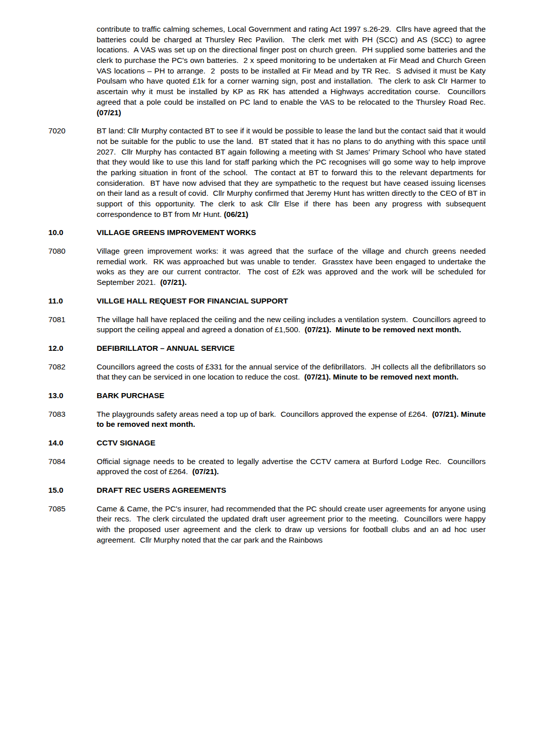contribute to traffic calming schemes, Local Government and rating Act 1997 s.26-29. Cllrs have agreed that the batteries could be charged at Thursley Rec Pavilion. The clerk met with PH (SCC) and AS (SCC) to agree locations. A VAS was set up on the directional finger post on church green. PH supplied some batteries and the clerk to purchase the PC's own batteries. 2 x speed monitoring to be undertaken at Fir Mead and Church Green VAS locations – PH to arrange. 2 posts to be installed at Fir Mead and by TR Rec. S advised it must be Katy Poulsam who have quoted £1k for a corner warning sign, post and installation. The clerk to ask Clr Harmer to ascertain why it must be installed by KP as RK has attended a Highways accreditation course. Councillors agreed that a pole could be installed on PC land to enable the VAS to be relocated to the Thursley Road Rec. (07/21)
7020
BT land: Cllr Murphy contacted BT to see if it would be possible to lease the land but the contact said that it would not be suitable for the public to use the land. BT stated that it has no plans to do anything with this space until 2027. Cllr Murphy has contacted BT again following a meeting with St James' Primary School who have stated that they would like to use this land for staff parking which the PC recognises will go some way to help improve the parking situation in front of the school. The contact at BT to forward this to the relevant departments for consideration. BT have now advised that they are sympathetic to the request but have ceased issuing licenses on their land as a result of covid. Cllr Murphy confirmed that Jeremy Hunt has written directly to the CEO of BT in support of this opportunity. The clerk to ask Cllr Else if there has been any progress with subsequent correspondence to BT from Mr Hunt. (06/21)
10.0 VILLAGE GREENS IMPROVEMENT WORKS
7080
Village green improvement works: it was agreed that the surface of the village and church greens needed remedial work. RK was approached but was unable to tender. Grasstex have been engaged to undertake the woks as they are our current contractor. The cost of £2k was approved and the work will be scheduled for September 2021. (07/21).
11.0 VILLGE HALL REQUEST FOR FINANCIAL SUPPORT
7081
The village hall have replaced the ceiling and the new ceiling includes a ventilation system. Councillors agreed to support the ceiling appeal and agreed a donation of £1,500. (07/21). Minute to be removed next month.
12.0 DEFIBRILLATOR – ANNUAL SERVICE
7082
Councillors agreed the costs of £331 for the annual service of the defibrillators. JH collects all the defibrillators so that they can be serviced in one location to reduce the cost. (07/21). Minute to be removed next month.
13.0 BARK PURCHASE
7083
The playgrounds safety areas need a top up of bark. Councillors approved the expense of £264. (07/21). Minute to be removed next month.
14.0 CCTV SIGNAGE
7084
Official signage needs to be created to legally advertise the CCTV camera at Burford Lodge Rec. Councillors approved the cost of £264. (07/21).
15.0 DRAFT REC USERS AGREEMENTS
7085
Came & Came, the PC's insurer, had recommended that the PC should create user agreements for anyone using their recs. The clerk circulated the updated draft user agreement prior to the meeting. Councillors were happy with the proposed user agreement and the clerk to draw up versions for football clubs and an ad hoc user agreement. Cllr Murphy noted that the car park and the Rainbows